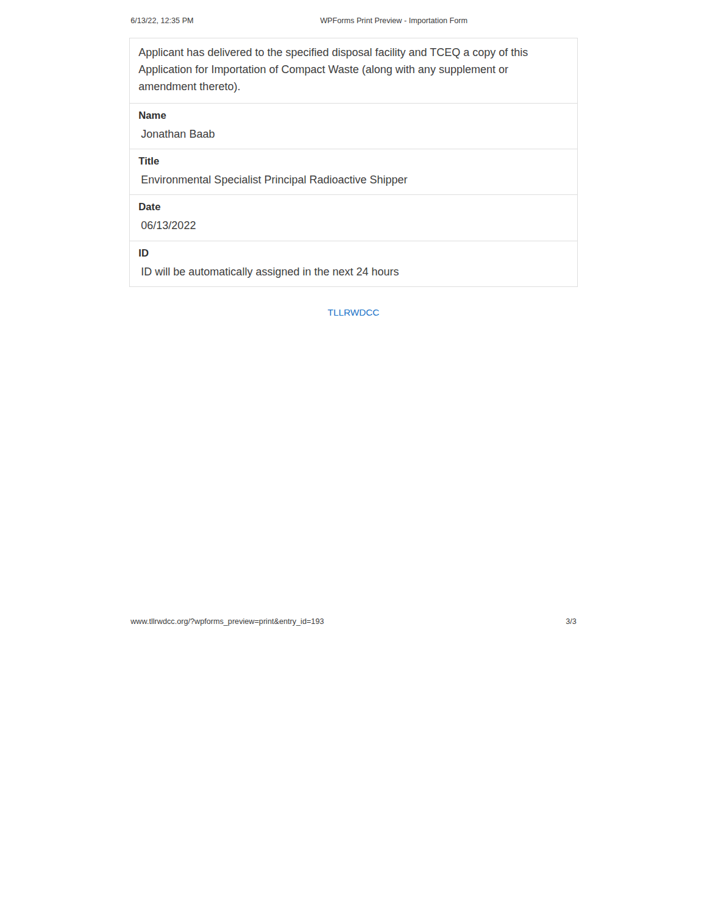6/13/22, 12:35 PM
WPForms Print Preview - Importation Form
| Applicant has delivered to the specified disposal facility and TCEQ a copy of this Application for Importation of Compact Waste (along with any supplement or amendment thereto). |
| Name Jonathan Baab |
| Title Environmental Specialist Principal Radioactive Shipper |
| Date 06/13/2022 |
| ID ID will be automatically assigned in the next 24 hours |
TLLRWDCC
www.tllrwdcc.org/?wpforms_preview=print&entry_id=193
3/3